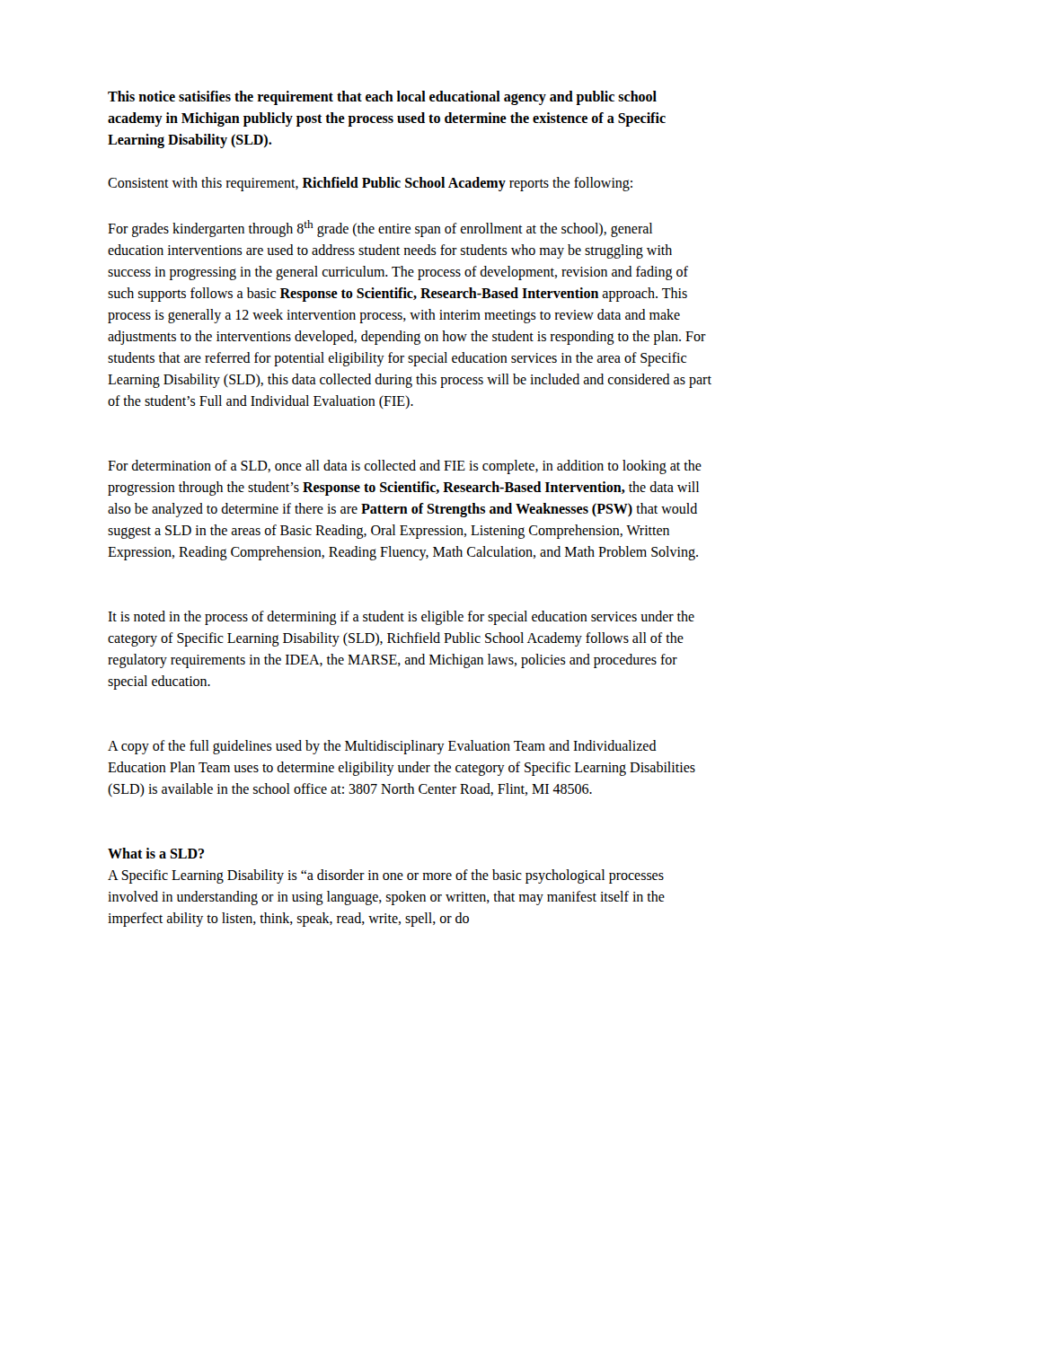This notice satisifies the requirement that each local educational agency and public school academy in Michigan publicly post the process used to determine the existence of a Specific Learning Disability (SLD).
Consistent with this requirement, Richfield Public School Academy reports the following:
For grades kindergarten through 8th grade (the entire span of enrollment at the school), general education interventions are used to address student needs for students who may be struggling with success in progressing in the general curriculum. The process of development, revision and fading of such supports follows a basic Response to Scientific, Research-Based Intervention approach. This process is generally a 12 week intervention process, with interim meetings to review data and make adjustments to the interventions developed, depending on how the student is responding to the plan. For students that are referred for potential eligibility for special education services in the area of Specific Learning Disability (SLD), this data collected during this process will be included and considered as part of the student’s Full and Individual Evaluation (FIE).
For determination of a SLD, once all data is collected and FIE is complete, in addition to looking at the progression through the student’s Response to Scientific, Research-Based Intervention, the data will also be analyzed to determine if there is are Pattern of Strengths and Weaknesses (PSW) that would suggest a SLD in the areas of Basic Reading, Oral Expression, Listening Comprehension, Written Expression, Reading Comprehension, Reading Fluency, Math Calculation, and Math Problem Solving.
It is noted in the process of determining if a student is eligible for special education services under the category of Specific Learning Disability (SLD), Richfield Public School Academy follows all of the regulatory requirements in the IDEA, the MARSE, and Michigan laws, policies and procedures for special education.
A copy of the full guidelines used by the Multidisciplinary Evaluation Team and Individualized Education Plan Team uses to determine eligibility under the category of Specific Learning Disabilities (SLD) is available in the school office at: 3807 North Center Road, Flint, MI 48506.
What is a SLD?
A Specific Learning Disability is “a disorder in one or more of the basic psychological processes involved in understanding or in using language, spoken or written, that may manifest itself in the imperfect ability to listen, think, speak, read, write, spell, or do